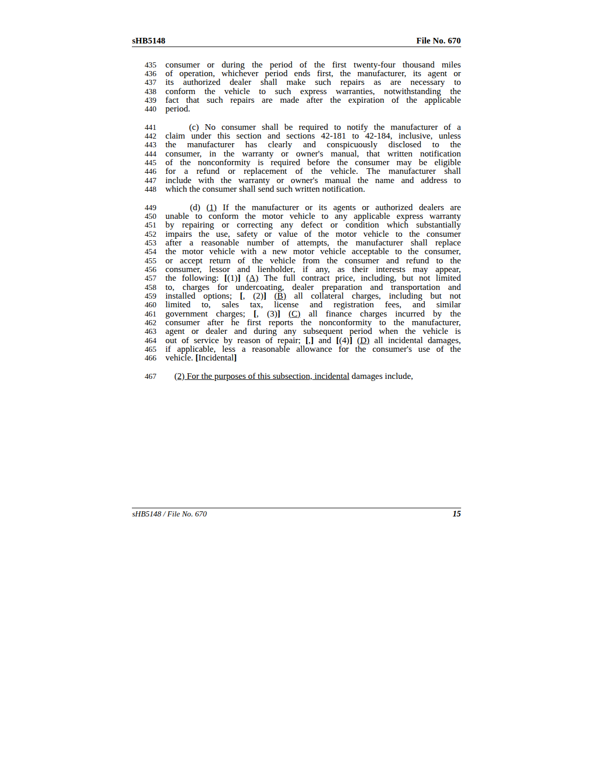sHB5148
File No. 670
435 consumer or during the period of the first twenty-four thousand miles
436 of operation, whichever period ends first, the manufacturer, its agent or
437 its authorized dealer shall make such repairs as are necessary to
438 conform the vehicle to such express warranties, notwithstanding the
439 fact that such repairs are made after the expiration of the applicable
440 period.
441 (c) No consumer shall be required to notify the manufacturer of a
442 claim under this section and sections 42-181 to 42-184, inclusive, unless
443 the manufacturer has clearly and conspicuously disclosed to the
444 consumer, in the warranty or owner's manual, that written notification
445 of the nonconformity is required before the consumer may be eligible
446 for a refund or replacement of the vehicle. The manufacturer shall
447 include with the warranty or owner's manual the name and address to
448 which the consumer shall send such written notification.
449 (d) (1) If the manufacturer or its agents or authorized dealers are
450 unable to conform the motor vehicle to any applicable express warranty
451 by repairing or correcting any defect or condition which substantially
452 impairs the use, safety or value of the motor vehicle to the consumer
453 after a reasonable number of attempts, the manufacturer shall replace
454 the motor vehicle with a new motor vehicle acceptable to the consumer,
455 or accept return of the vehicle from the consumer and refund to the
456 consumer, lessor and lienholder, if any, as their interests may appear,
457 the following: [(1)] (A) The full contract price, including, but not limited
458 to, charges for undercoating, dealer preparation and transportation and
459 installed options; [, (2)] (B) all collateral charges, including but not
460 limited to, sales tax, license and registration fees, and similar
461 government charges; [, (3)] (C) all finance charges incurred by the
462 consumer after he first reports the nonconformity to the manufacturer,
463 agent or dealer and during any subsequent period when the vehicle is
464 out of service by reason of repair; [,] and [(4)] (D) all incidental damages,
465 if applicable, less a reasonable allowance for the consumer's use of the
466 vehicle. [Incidental]
467 (2) For the purposes of this subsection, incidental damages include,
sHB5148 / File No. 670
15